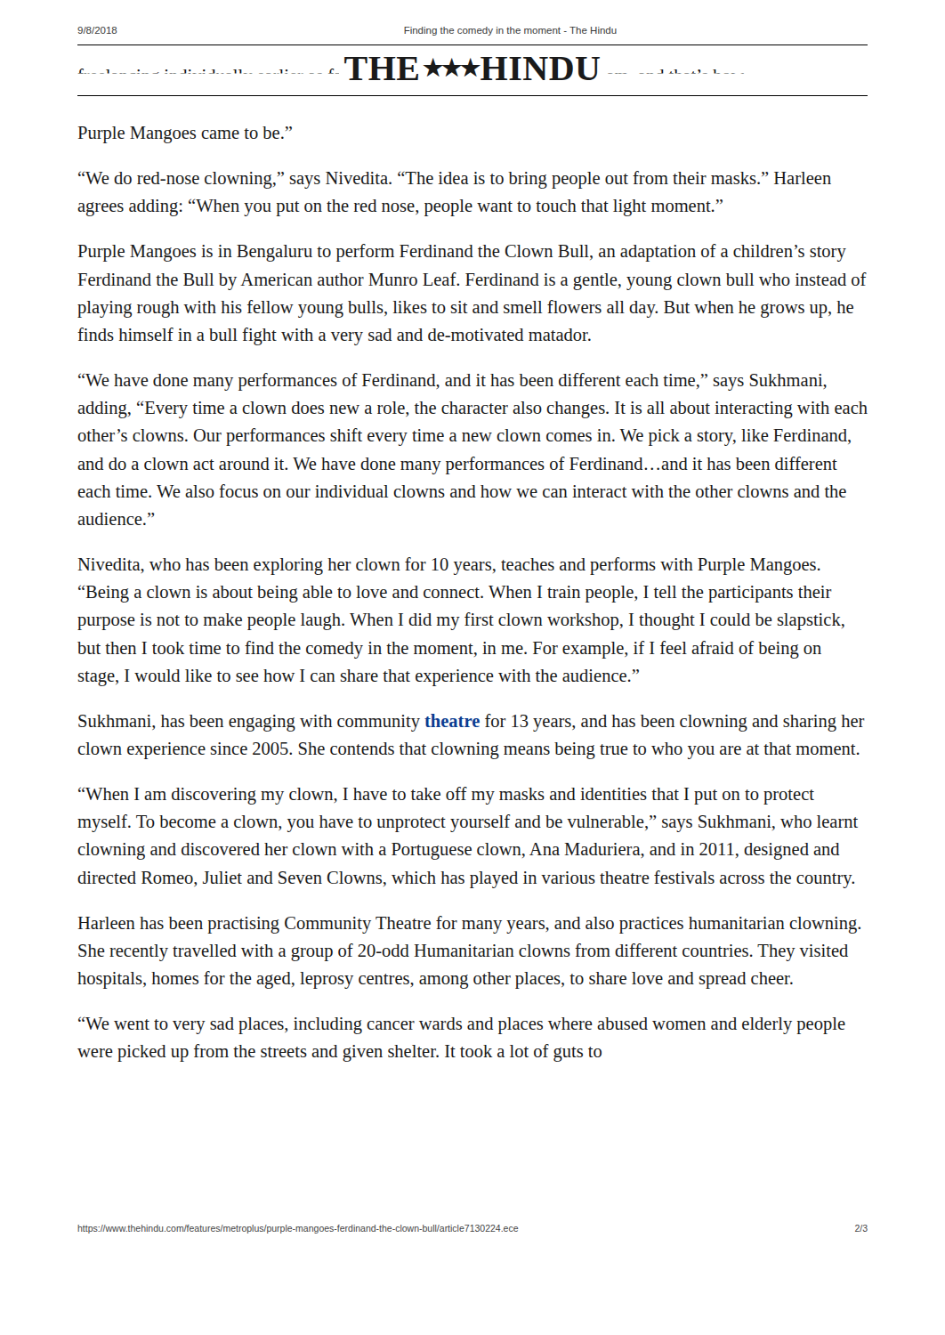9/8/2018
Finding the comedy in the moment - The Hindu
THE★★★HINDU
freelancing individually earlier as facilitators. We wanted to work as a team, and that’s how
Purple Mangoes came to be.”
“We do red-nose clowning,” says Nivedita. “The idea is to bring people out from their masks.” Harleen agrees adding: “When you put on the red nose, people want to touch that light moment.”
Purple Mangoes is in Bengaluru to perform Ferdinand the Clown Bull, an adaptation of a children’s story Ferdinand the Bull by American author Munro Leaf. Ferdinand is a gentle, young clown bull who instead of playing rough with his fellow young bulls, likes to sit and smell flowers all day. But when he grows up, he finds himself in a bull fight with a very sad and de-motivated matador.
“We have done many performances of Ferdinand, and it has been different each time,” says Sukhmani, adding, “Every time a clown does new a role, the character also changes. It is all about interacting with each other’s clowns. Our performances shift every time a new clown comes in. We pick a story, like Ferdinand, and do a clown act around it. We have done many performances of Ferdinand…and it has been different each time. We also focus on our individual clowns and how we can interact with the other clowns and the audience.”
Nivedita, who has been exploring her clown for 10 years, teaches and performs with Purple Mangoes. “Being a clown is about being able to love and connect. When I train people, I tell the participants their purpose is not to make people laugh. When I did my first clown workshop, I thought I could be slapstick, but then I took time to find the comedy in the moment, in me. For example, if I feel afraid of being on stage, I would like to see how I can share that experience with the audience.”
Sukhmani, has been engaging with community theatre for 13 years, and has been clowning and sharing her clown experience since 2005. She contends that clowning means being true to who you are at that moment.
“When I am discovering my clown, I have to take off my masks and identities that I put on to protect myself. To become a clown, you have to unprotect yourself and be vulnerable,” says Sukhmani, who learnt clowning and discovered her clown with a Portuguese clown, Ana Maduriera, and in 2011, designed and directed Romeo, Juliet and Seven Clowns, which has played in various theatre festivals across the country.
Harleen has been practising Community Theatre for many years, and also practices humanitarian clowning. She recently travelled with a group of 20-odd Humanitarian clowns from different countries. They visited hospitals, homes for the aged, leprosy centres, among other places, to share love and spread cheer.
“We went to very sad places, including cancer wards and places where abused women and elderly people were picked up from the streets and given shelter. It took a lot of guts to
https://www.thehindu.com/features/metroplus/purple-mangoes-ferdinand-the-clown-bull/article7130224.ece
2/3